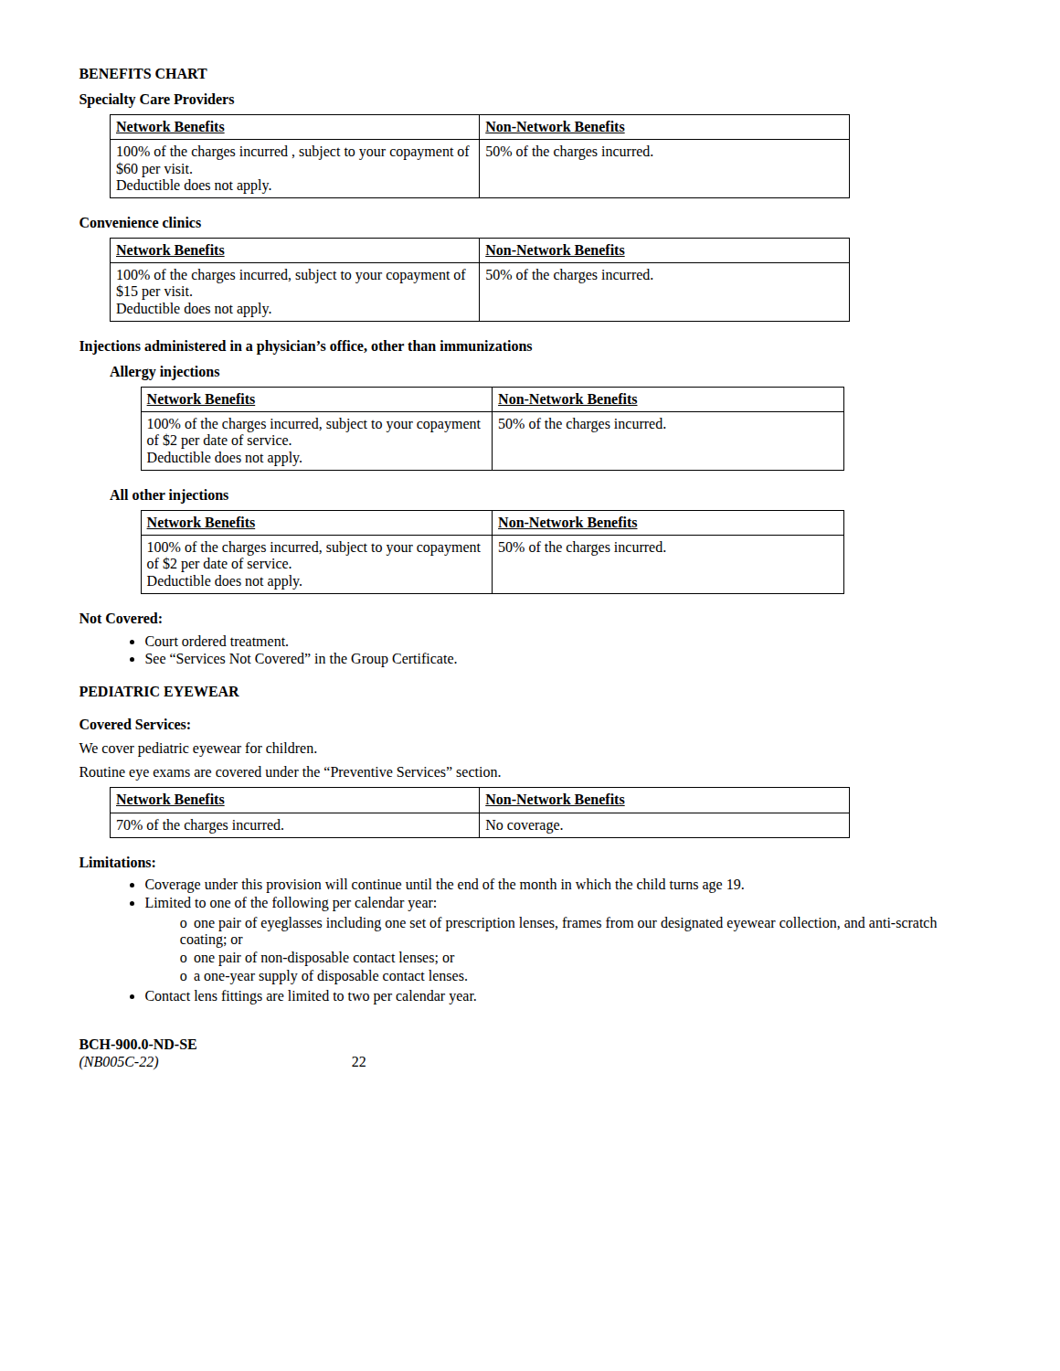BENEFITS CHART
Specialty Care Providers
| Network Benefits | Non-Network Benefits |
| --- | --- |
| 100% of the charges incurred , subject to your copayment of $60 per visit. Deductible does not apply. | 50% of the charges incurred. |
Convenience clinics
| Network Benefits | Non-Network Benefits |
| --- | --- |
| 100% of the charges incurred, subject to your copayment of $15 per visit. Deductible does not apply. | 50% of the charges incurred. |
Injections administered in a physician’s office, other than immunizations
Allergy injections
| Network Benefits | Non-Network Benefits |
| --- | --- |
| 100% of the charges incurred, subject to your copayment of $2 per date of service. Deductible does not apply. | 50% of the charges incurred. |
All other injections
| Network Benefits | Non-Network Benefits |
| --- | --- |
| 100% of the charges incurred, subject to your copayment of $2 per date of service. Deductible does not apply. | 50% of the charges incurred. |
Not Covered:
Court ordered treatment.
See “Services Not Covered” in the Group Certificate.
PEDIATRIC EYEWEAR
Covered Services:
We cover pediatric eyewear for children.
Routine eye exams are covered under the “Preventive Services” section.
| Network Benefits | Non-Network Benefits |
| --- | --- |
| 70% of the charges incurred. | No coverage. |
Limitations:
Coverage under this provision will continue until the end of the month in which the child turns age 19.
Limited to one of the following per calendar year:
one pair of eyeglasses including one set of prescription lenses, frames from our designated eyewear collection, and anti-scratch coating; or
one pair of non-disposable contact lenses; or
a one-year supply of disposable contact lenses.
Contact lens fittings are limited to two per calendar year.
BCH-900.0-ND-SE
(NB005C-22) 22